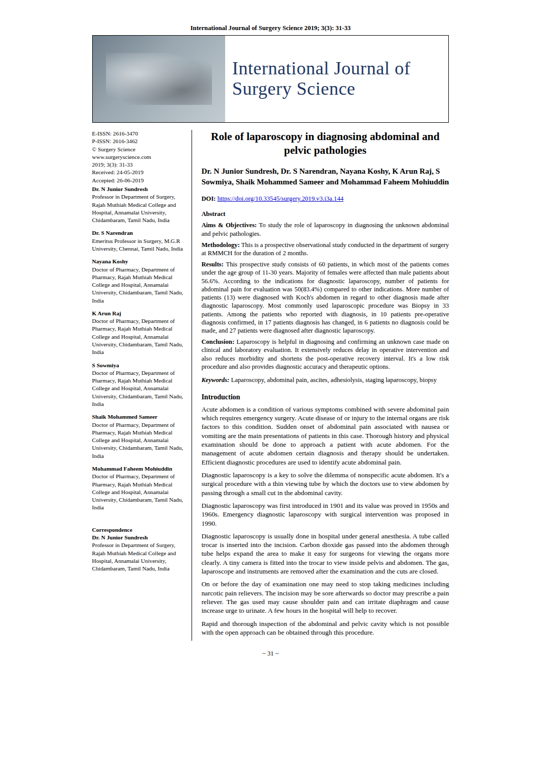International Journal of Surgery Science 2019; 3(3): 31-33
International Journal of
Surgery Science
E-ISSN: 2616-3470
P-ISSN: 2616-3462
© Surgery Science
www.surgeryscience.com
2019; 3(3): 31-33
Received: 24-05-2019
Accepted: 26-06-2019
Dr. N Junior Sundresh
Professor in Department of Surgery, Rajah Muthiah Medical College and Hospital, Annamalai University, Chidambaram, Tamil Nadu, India
Dr. S Narendran
Emeritus Professor in Surgery, M.G.R University, Chennai, Tamil Nadu, India
Nayana Koshy
Doctor of Pharmacy, Department of Pharmacy, Rajah Muthiah Medical College and Hospital, Annamalai University, Chidambaram, Tamil Nadu, India
K Arun Raj
Doctor of Pharmacy, Department of Pharmacy, Rajah Muthiah Medical College and Hospital, Annamalai University, Chidambaram, Tamil Nadu, India
S Sowmiya
Doctor of Pharmacy, Department of Pharmacy, Rajah Muthiah Medical College and Hospital, Annamalai University, Chidambaram, Tamil Nadu, India
Shaik Mohammed Sameer
Doctor of Pharmacy, Department of Pharmacy, Rajah Muthiah Medical College and Hospital, Annamalai University, Chidambaram, Tamil Nadu, India
Mohammad Faheem Mohiuddin
Doctor of Pharmacy, Department of Pharmacy, Rajah Muthiah Medical College and Hospital, Annamalai University, Chidambaram, Tamil Nadu, India
Correspondence
Dr. N Junior Sundresh
Professor in Department of Surgery, Rajah Muthiah Medical College and Hospital, Annamalai University, Chidambaram, Tamil Nadu, India
Role of laparoscopy in diagnosing abdominal and pelvic pathologies
Dr. N Junior Sundresh, Dr. S Narendran, Nayana Koshy, K Arun Raj, S Sowmiya, Shaik Mohammed Sameer and Mohammad Faheem Mohiuddin
DOI: https://doi.org/10.33545/surgery.2019.v3.i3a.144
Abstract
Aims & Objectives: To study the role of laparoscopy in diagnosing the unknown abdominal and pelvic pathologies.
Methodology: This is a prospective observational study conducted in the department of surgery at RMMCH for the duration of 2 months.
Results: This prospective study consists of 60 patients, in which most of the patients comes under the age group of 11-30 years. Majority of females were affected than male patients about 56.6%. According to the indications for diagnostic laparoscopy, number of patients for abdominal pain for evaluation was 50(83.4%) compared to other indications. More number of patients (13) were diagnosed with Koch's abdomen in regard to other diagnosis made after diagnostic laparoscopy. Most commonly used laparoscopic procedure was Biopsy in 33 patients. Among the patients who reported with diagnosis, in 10 patients pre-operative diagnosis confirmed, in 17 patients diagnosis has changed, in 6 patients no diagnosis could be made, and 27 patients were diagnosed after diagnostic laparoscopy.
Conclusion: Laparoscopy is helpful in diagnosing and confirming an unknown case made on clinical and laboratory evaluation. It extensively reduces delay in operative intervention and also reduces morbidity and shortens the post-operative recovery interval. It's a low risk procedure and also provides diagnostic accuracy and therapeutic options.
Keywords: Laparoscopy, abdominal pain, ascites, adhesiolysis, staging laparoscopy, biopsy
Introduction
Acute abdomen is a condition of various symptoms combined with severe abdominal pain which requires emergency surgery. Acute disease of or injury to the internal organs are risk factors to this condition. Sudden onset of abdominal pain associated with nausea or vomiting are the main presentations of patients in this case. Thorough history and physical examination should be done to approach a patient with acute abdomen. For the management of acute abdomen certain diagnosis and therapy should be undertaken. Efficient diagnostic procedures are used to identify acute abdominal pain.
Diagnostic laparoscopy is a key to solve the dilemma of nonspecific acute abdomen. It's a surgical procedure with a thin viewing tube by which the doctors use to view abdomen by passing through a small cut in the abdominal cavity.
Diagnostic laparoscopy was first introduced in 1901 and its value was proved in 1950s and 1960s. Emergency diagnostic laparoscopy with surgical intervention was proposed in 1990.
Diagnostic laparoscopy is usually done in hospital under general anesthesia. A tube called trocar is inserted into the incision. Carbon dioxide gas passed into the abdomen through tube helps expand the area to make it easy for surgeons for viewing the organs more clearly. A tiny camera is fitted into the trocar to view inside pelvis and abdomen. The gas, laparoscope and instruments are removed after the examination and the cuts are closed.
On or before the day of examination one may need to stop taking medicines including narcotic pain relievers. The incision may be sore afterwards so doctor may prescribe a pain reliever. The gas used may cause shoulder pain and can irritate diaphragm and cause increase urge to urinate. A few hours in the hospital will help to recover.
Rapid and thorough inspection of the abdominal and pelvic cavity which is not possible with the open approach can be obtained through this procedure.
~ 31 ~